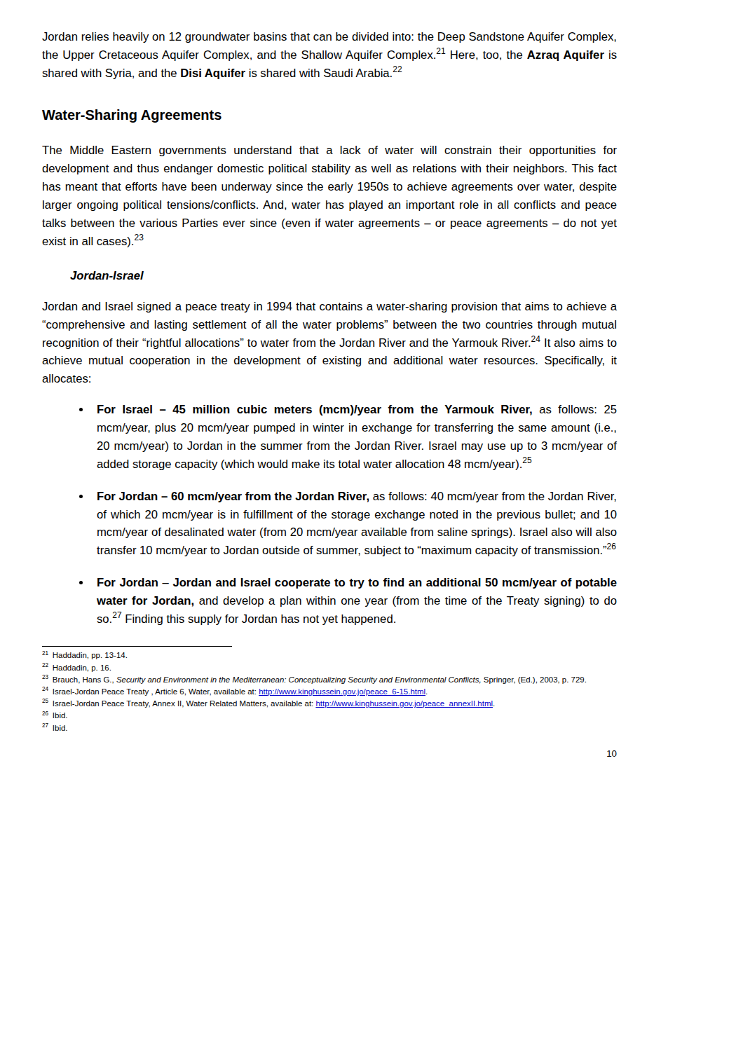Jordan relies heavily on 12 groundwater basins that can be divided into: the Deep Sandstone Aquifer Complex, the Upper Cretaceous Aquifer Complex, and the Shallow Aquifer Complex.21 Here, too, the Azraq Aquifer is shared with Syria, and the Disi Aquifer is shared with Saudi Arabia.22
Water-Sharing Agreements
The Middle Eastern governments understand that a lack of water will constrain their opportunities for development and thus endanger domestic political stability as well as relations with their neighbors. This fact has meant that efforts have been underway since the early 1950s to achieve agreements over water, despite larger ongoing political tensions/conflicts. And, water has played an important role in all conflicts and peace talks between the various Parties ever since (even if water agreements – or peace agreements – do not yet exist in all cases).23
Jordan-Israel
Jordan and Israel signed a peace treaty in 1994 that contains a water-sharing provision that aims to achieve a “comprehensive and lasting settlement of all the water problems” between the two countries through mutual recognition of their “rightful allocations” to water from the Jordan River and the Yarmouk River.24 It also aims to achieve mutual cooperation in the development of existing and additional water resources. Specifically, it allocates:
For Israel – 45 million cubic meters (mcm)/year from the Yarmouk River, as follows: 25 mcm/year, plus 20 mcm/year pumped in winter in exchange for transferring the same amount (i.e., 20 mcm/year) to Jordan in the summer from the Jordan River. Israel may use up to 3 mcm/year of added storage capacity (which would make its total water allocation 48 mcm/year).25
For Jordan – 60 mcm/year from the Jordan River, as follows: 40 mcm/year from the Jordan River, of which 20 mcm/year is in fulfillment of the storage exchange noted in the previous bullet; and 10 mcm/year of desalinated water (from 20 mcm/year available from saline springs). Israel also will also transfer 10 mcm/year to Jordan outside of summer, subject to “maximum capacity of transmission.”26
For Jordan – Jordan and Israel cooperate to try to find an additional 50 mcm/year of potable water for Jordan, and develop a plan within one year (from the time of the Treaty signing) to do so.27 Finding this supply for Jordan has not yet happened.
21 Haddadin, pp. 13-14.
22 Haddadin, p. 16.
23 Brauch, Hans G., Security and Environment in the Mediterranean: Conceptualizing Security and Environmental Conflicts, Springer, (Ed.), 2003, p. 729.
24 Israel-Jordan Peace Treaty , Article 6, Water, available at: http://www.kinghussein.gov.jo/peace_6-15.html.
25 Israel-Jordan Peace Treaty, Annex II, Water Related Matters, available at: http://www.kinghussein.gov.jo/peace_annexII.html.
26 Ibid.
27 Ibid.
10